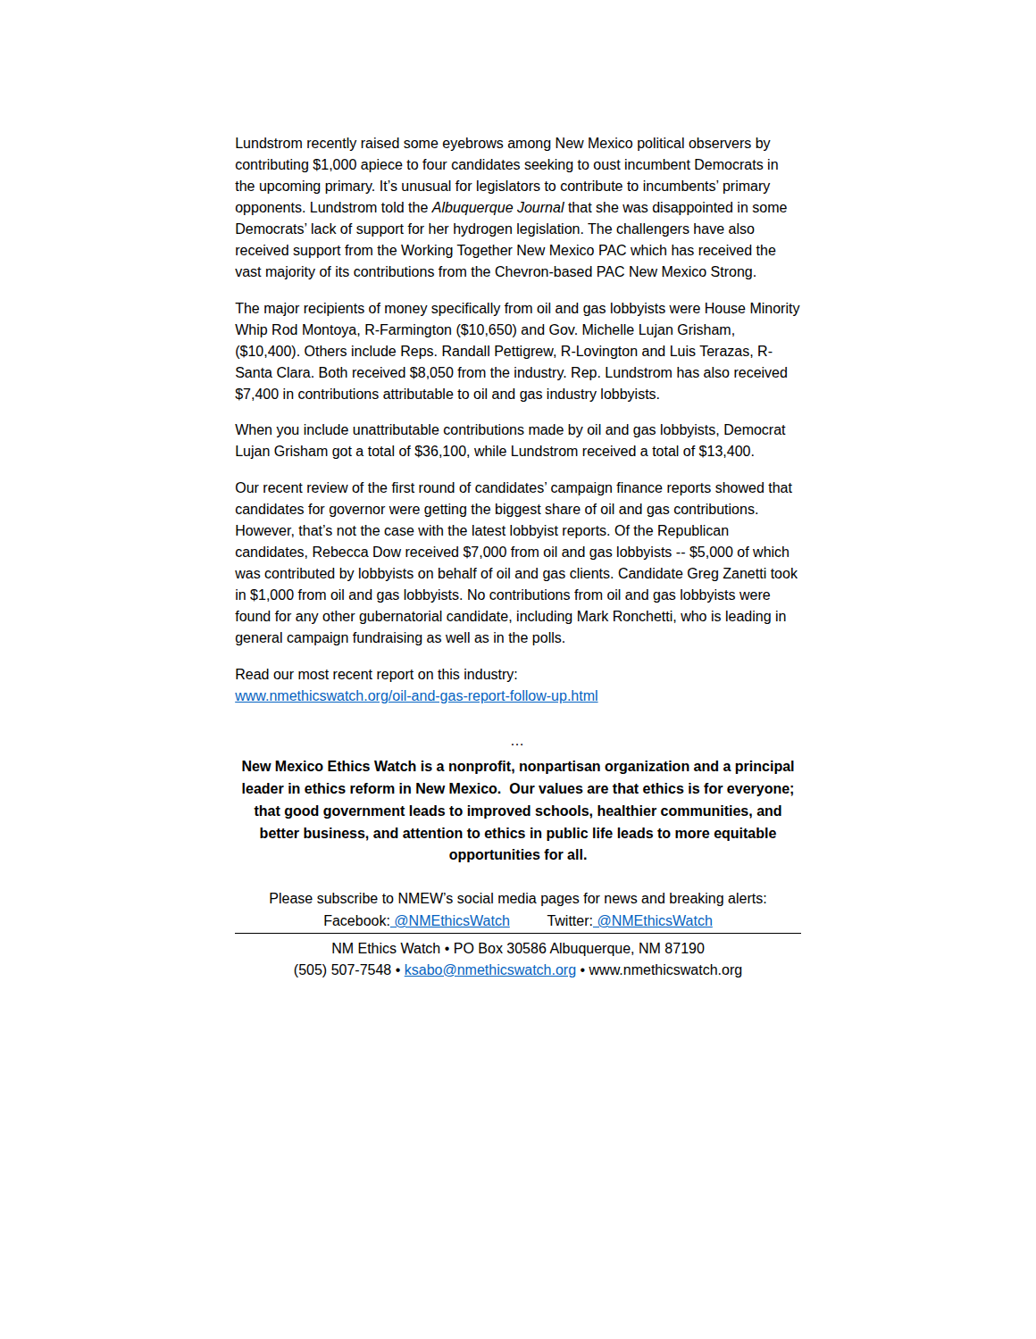Lundstrom recently raised some eyebrows among New Mexico political observers by contributing $1,000 apiece to four candidates seeking to oust incumbent Democrats in the upcoming primary. It’s unusual for legislators to contribute to incumbents’ primary opponents. Lundstrom told the Albuquerque Journal that she was disappointed in some Democrats’ lack of support for her hydrogen legislation. The challengers have also received support from the Working Together New Mexico PAC which has received the vast majority of its contributions from the Chevron-based PAC New Mexico Strong.
The major recipients of money specifically from oil and gas lobbyists were House Minority Whip Rod Montoya, R-Farmington ($10,650) and Gov. Michelle Lujan Grisham, ($10,400). Others include Reps. Randall Pettigrew, R-Lovington and Luis Terazas, R-Santa Clara. Both received $8,050 from the industry. Rep. Lundstrom has also received $7,400 in contributions attributable to oil and gas industry lobbyists.
When you include unattributable contributions made by oil and gas lobbyists, Democrat Lujan Grisham got a total of $36,100, while Lundstrom received a total of $13,400.
Our recent review of the first round of candidates’ campaign finance reports showed that candidates for governor were getting the biggest share of oil and gas contributions. However, that’s not the case with the latest lobbyist reports. Of the Republican candidates, Rebecca Dow received $7,000 from oil and gas lobbyists -- $5,000 of which was contributed by lobbyists on behalf of oil and gas clients. Candidate Greg Zanetti took in $1,000 from oil and gas lobbyists. No contributions from oil and gas lobbyists were found for any other gubernatorial candidate, including Mark Ronchetti, who is leading in general campaign fundraising as well as in the polls.
Read our most recent report on this industry:
www.nmethicswatch.org/oil-and-gas-report-follow-up.html
…
New Mexico Ethics Watch is a nonprofit, nonpartisan organization and a principal leader in ethics reform in New Mexico. Our values are that ethics is for everyone; that good government leads to improved schools, healthier communities, and better business, and attention to ethics in public life leads to more equitable opportunities for all.
Please subscribe to NMEW’s social media pages for news and breaking alerts:Facebook: @NMEthicsWatch Twitter: @NMEthicsWatch
NM Ethics Watch • PO Box 30586 Albuquerque, NM 87190 (505) 507-7548 • ksabo@nmethicswatch.org • www.nmethicswatch.org